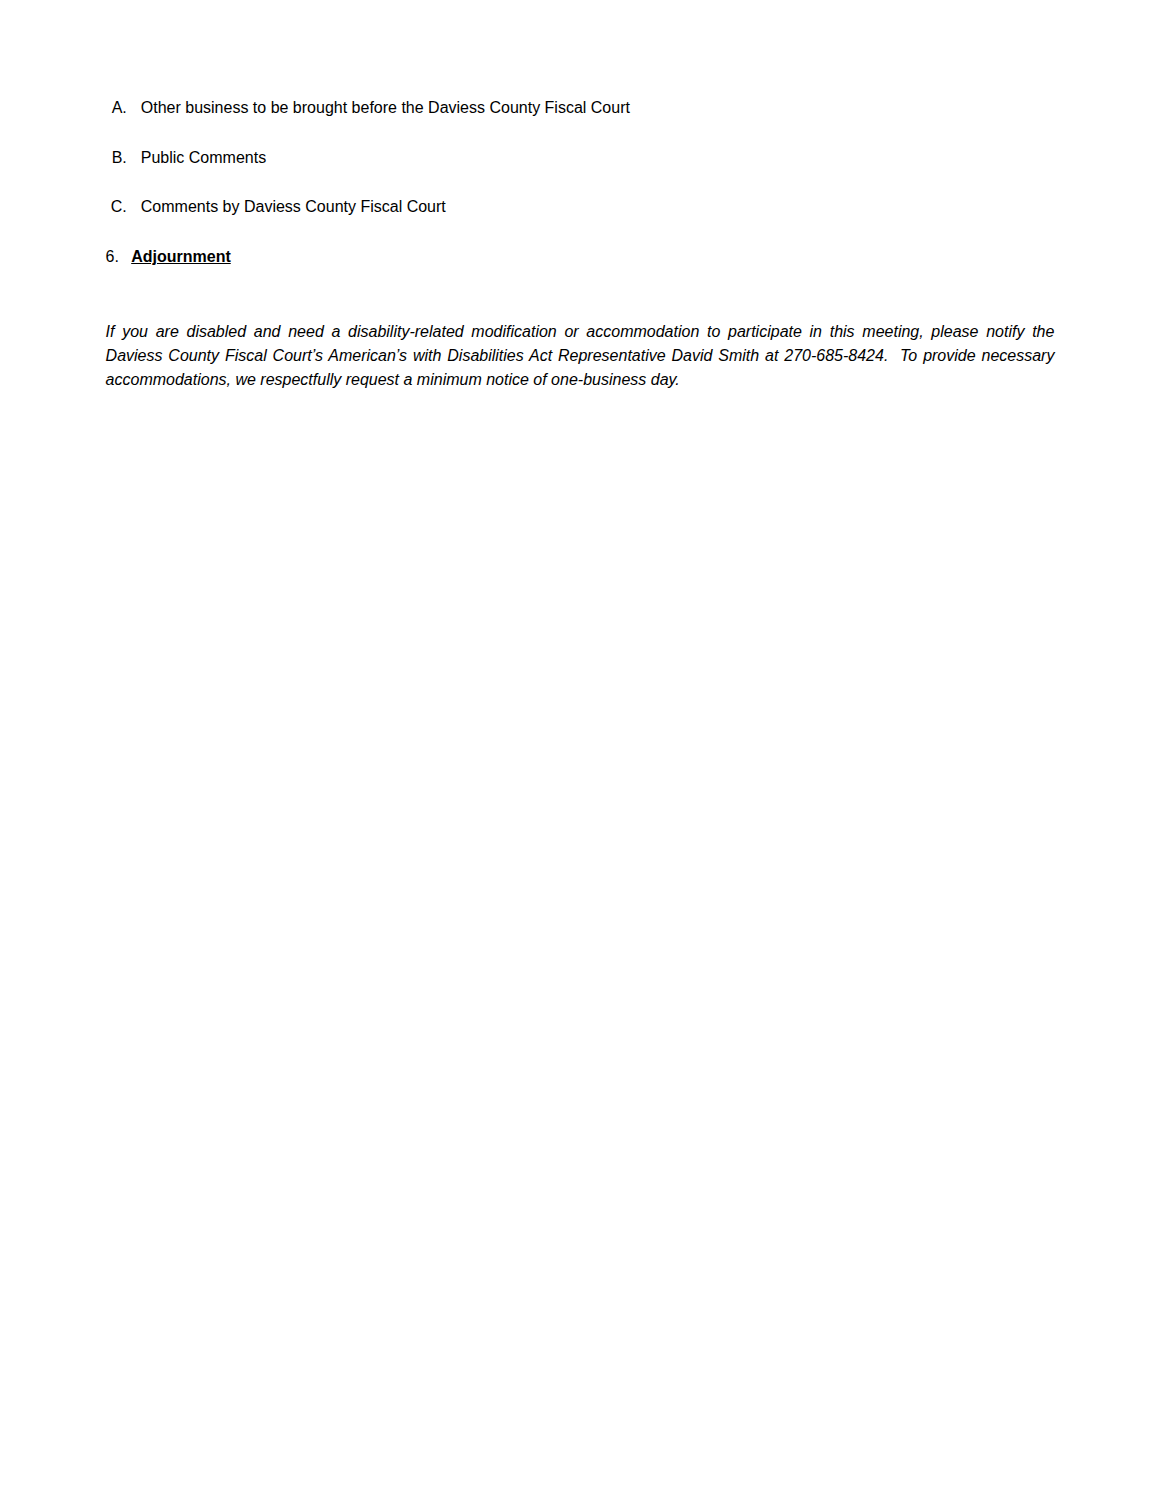Other business to be brought before the Daviess County Fiscal Court
Public Comments
Comments by Daviess County Fiscal Court
6. Adjournment
If you are disabled and need a disability-related modification or accommodation to participate in this meeting, please notify the Daviess County Fiscal Court’s American’s with Disabilities Act Representative David Smith at 270-685-8424. To provide necessary accommodations, we respectfully request a minimum notice of one-business day.